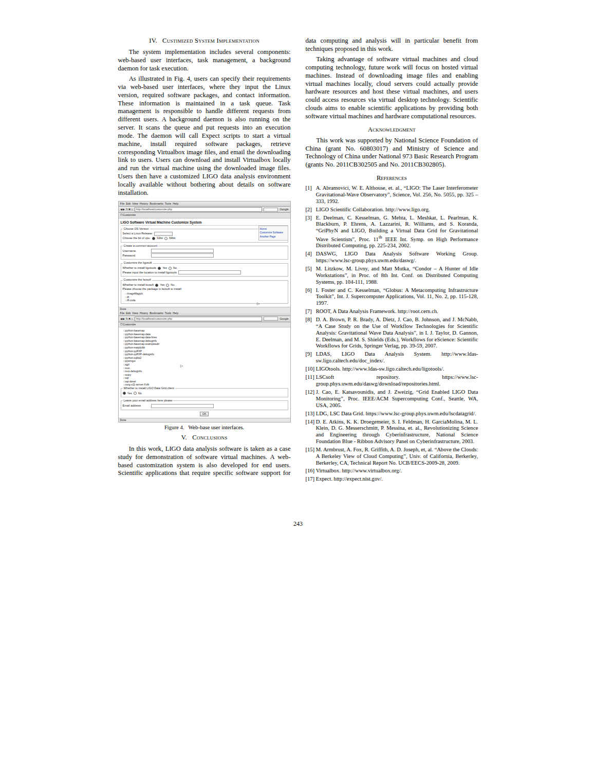IV. Custimized System Implementation
The system implementation includes several components: web-based user interfaces, task management, a background daemon for task execution.
As illustrated in Fig. 4, users can specify their requirements via web-based user interfaces, where they input the Linux version, required software packages, and contact information. These information is maintained in a task queue. Task management is responsible to handle different requests from different users. A background daemon is also running on the server. It scans the queue and put requests into an execution mode. The daemon will call Expect scripts to start a virtual machine, install required software packages, retrieve corresponding Virtualbox image files, and email the downloading link to users. Users can download and install Virtualbox locally and run the virtual machine using the downloaded image files. Users then have a customized LIGO data analysis environment locally available without bothering about details on software installation.
File Edit View History Bookmarks Tools Help
◀ ▶ ↻ ✖ ⌂ http://localhost/customize.php Google
☐ Customize
Home
Customize Software
Another Page
LIGO Software Virtual Machine Customize System
Choose OS Version
Select a Linux Release:
Choose the bit of cpu: 32bit 64bit
Create a common account
Username
Password
Customize the ligosoft
Whether to install ligotools Yes No
Please input the location to install ligotools
▷
Customize the lscsoft
Whether to install lscsoft Yes No
Please choose the package in lscsoft to install:
ImageMagick
R
R-cvda
Done
File Edit View History Bookmarks Tools Help
◀ ▶ ↻ ✖ ⌂ http://localhost/customize.php Google
☐ Customize
python-basemap
python-basemap-data
python-basemap-data-hires
python-basemap-debuginfo
python-basemap-examplesdir
python-matplotlib
python-pyRXP
python-pyRXP-debuginfo
python-sqlite2
pywmgui
qgit
root
root-debuginfo
scipy
sqr
sqr-devel
xorg-x11-server-Xvfb
▷
Whether to install LIGO Data Grid client
Yes No
Leave your email address here please
Email address
OK
Done
Figure 4. Web-base user interfaces.
V. Conclusions
In this work, LIGO data analysis software is taken as a case study for demonstration of software virtual machines. A web-based customization system is also developed for end users. Scientific applications that require specific software support for data computing and analysis will in particular benefit from techniques proposed in this work.
Taking advantage of software virtual machines and cloud computing technology, future work will focus on hosted virtual machines. Instead of downloading image files and enabling virtual machines locally, cloud servers could actually provide hardware resources and host these virtual machines, and users could access resources via virtual desktop technology. Scientific clouds aims to enable scientific applications by providing both software virtual machines and hardware computational resources.
Acknowledgment
This work was supported by National Science Foundation of China (grant No. 60803017) and Ministry of Science and Technology of China under National 973 Basic Research Program (grants No. 2011CB302505 and No. 2011CB302805).
References
A. Abramovici, W. E. Althouse, et. al., “LIGO: The Laser Interferometer Gravitational-Wave Observatory”, Science, Vol. 256, No. 5055, pp. 325 – 333, 1992.
LIGO Scientific Collaboration. http://www.ligo.org.
E. Deelman, C. Kesselman, G. Mehta, L. Meshkat, L. Pearlman, K. Blackburn, P. Ehrens, A. Lazzarini, R. Williams, and S. Koranda, “GriPhyN and LIGO, Building a Virtual Data Grid for Gravitational Wave Scientists”, Proc. 11th IEEE Int. Symp. on High Performance Distributed Computing, pp. 225-234, 2002.
DASWG, LIGO Data Analysis Software Working Group. https://www.lsc-group.phys.uwm.edu/daswg/.
M. Litzkow, M. Livny, and Matt Mutka, “Condor – A Hunter of Idle Workstations”, in Proc. of 8th Int. Conf. on Distributed Computing Systems, pp. 104-111, 1988.
I. Foster and C. Kesselman, “Globus: A Metacomputing Infrastructure Toolkit”, Int. J. Supercomputer Applications, Vol. 11, No. 2, pp. 115-128, 1997.
ROOT, A Data Analysis Framework. http://root.cern.ch.
D. A. Brown, P. R. Brady, A. Dietz, J. Cao, B. Johnson, and J. McNabb, “A Case Study on the Use of Workflow Technologies for Scientific Analysis: Gravitational Wave Data Analysis”, in I. J. Taylor, D. Gannon, E. Deelman, and M. S. Shields (Eds.), Workflows for eScience: Scientific Workflows for Grids, Springer Verlag, pp. 39-59, 2007.
LDAS, LIGO Data Analysis System. http://www.ldas-sw.ligo.caltech.edu/doc_index/.
LIGOtools. http://www.ldas-sw.ligo.caltech.edu/ligotools/.
LSCsoft repository. https://www.lsc-group.phys.uwm.edu/daswg/download/repositories.html.
J. Cao, E. Katsavounidis, and J. Zweizig, “Grid Enabled LIGO Data Monitoring”, Proc. IEEE/ACM Supercomputing Conf., Seattle, WA, USA, 2005.
LDG, LSC Data Grid. https://www.lsc-group.phys.uwm.edu/lscdatagrid/.
D. E. Atkins, K. K. Droegemeier, S. I. Feldman, H. GarciaMolina, M. L. Klein, D. G. Messerschmitt, P. Messina, et. al., Revolutionizing Science and Engineering through Cyberinfrastructure, National Science Foundation Blue - Ribbon Advisory Panel on Cyberinfrastructure, 2003.
M. Armbrust, A. Fox, R. Griffith, A. D. Joseph, et, al. “Above the Clouds: A Berkeley View of Cloud Computing”, Univ. of California, Berkerley, Berkerley, CA, Technical Report No. UCB/EECS-2009-28, 2009.
Virtualbox. http://www.virtualbox.org/.
Expect. http://expect.nist.gov/.
243